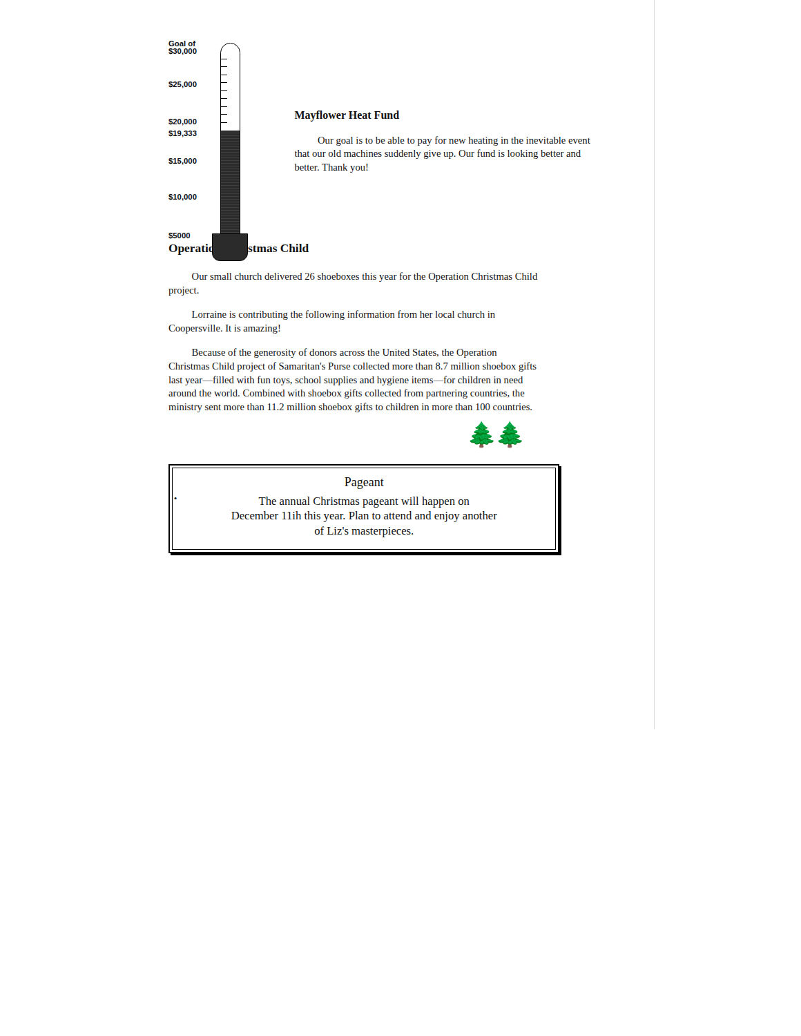Goal of
$30,000
$25,000
$20,000
$19,333
$15,000
$10,000
$5000
Mayflower Heat Fund
Our goal is to be able to pay for new heating in the inevitable event that our old machines suddenly give up. Our fund is looking better and better. Thank you!
Operation Christmas Child
Our small church delivered 26 shoeboxes this year for the Operation Christmas Child project.
Lorraine is contributing the following information from her local church in Coopersville. It is amazing!
Because of the generosity of donors across the United States, the Operation Christmas Child project of Samaritan's Purse collected more than 8.7 million shoebox gifts last year—filled with fun toys, school supplies and hygiene items—for children in need around the world. Combined with shoebox gifts collected from partnering countries, the ministry sent more than 11.2 million shoebox gifts to children in more than 100 countries.
🌲🌲
•
Pageant
The annual Christmas pageant will happen on
December 11ih this year. Plan to attend and enjoy another
of Liz's masterpieces.